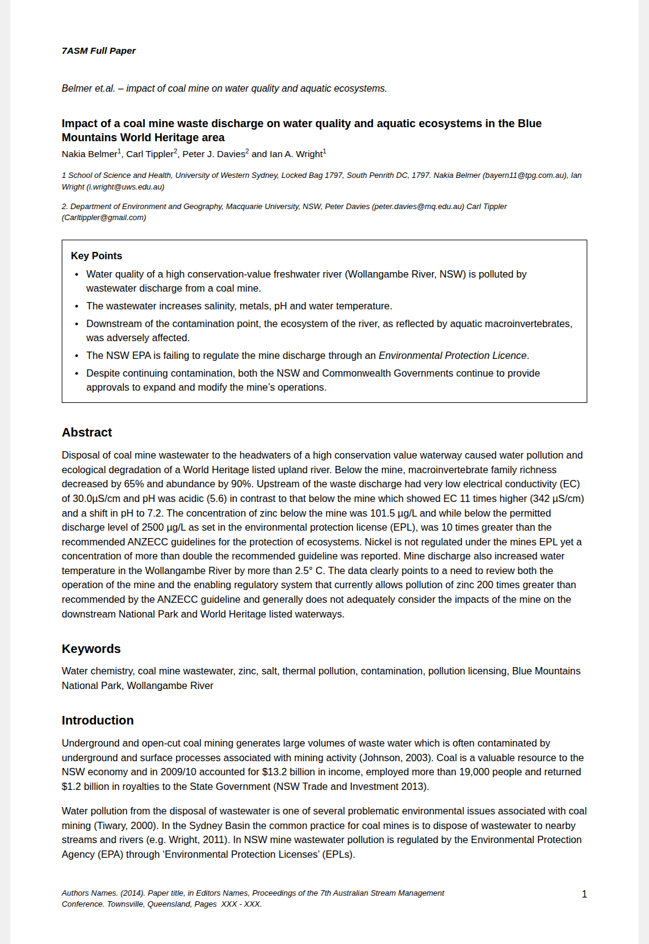7ASM Full Paper
Belmer et.al. – impact of coal mine on water quality and aquatic ecosystems.
Impact of a coal mine waste discharge on water quality and aquatic ecosystems in the Blue Mountains World Heritage area
Nakia Belmer1, Carl Tippler2, Peter J. Davies2 and Ian A. Wright1
1 School of Science and Health, University of Western Sydney, Locked Bag 1797, South Penrith DC, 1797. Nakia Belmer (bayern11@tpg.com.au), Ian Wright (i.wright@uws.edu.au)
2. Department of Environment and Geography, Macquarie University, NSW, Peter Davies (peter.davies@mq.edu.au) Carl Tippler (Carltippler@gmail.com)
Key Points
Water quality of a high conservation-value freshwater river (Wollangambe River, NSW) is polluted by wastewater discharge from a coal mine.
The wastewater increases salinity, metals, pH and water temperature.
Downstream of the contamination point, the ecosystem of the river, as reflected by aquatic macroinvertebrates, was adversely affected.
The NSW EPA is failing to regulate the mine discharge through an Environmental Protection Licence.
Despite continuing contamination, both the NSW and Commonwealth Governments continue to provide approvals to expand and modify the mine’s operations.
Abstract
Disposal of coal mine wastewater to the headwaters of a high conservation value waterway caused water pollution and ecological degradation of a World Heritage listed upland river. Below the mine, macroinvertebrate family richness decreased by 65% and abundance by 90%. Upstream of the waste discharge had very low electrical conductivity (EC) of 30.0µS/cm and pH was acidic (5.6) in contrast to that below the mine which showed EC 11 times higher (342 µS/cm) and a shift in pH to 7.2. The concentration of zinc below the mine was 101.5 µg/L and while below the permitted discharge level of 2500 µg/L as set in the environmental protection license (EPL), was 10 times greater than the recommended ANZECC guidelines for the protection of ecosystems. Nickel is not regulated under the mines EPL yet a concentration of more than double the recommended guideline was reported. Mine discharge also increased water temperature in the Wollangambe River by more than 2.5° C. The data clearly points to a need to review both the operation of the mine and the enabling regulatory system that currently allows pollution of zinc 200 times greater than recommended by the ANZECC guideline and generally does not adequately consider the impacts of the mine on the downstream National Park and World Heritage listed waterways.
Keywords
Water chemistry, coal mine wastewater, zinc, salt, thermal pollution, contamination, pollution licensing, Blue Mountains National Park, Wollangambe River
Introduction
Underground and open-cut coal mining generates large volumes of waste water which is often contaminated by underground and surface processes associated with mining activity (Johnson, 2003). Coal is a valuable resource to the NSW economy and in 2009/10 accounted for $13.2 billion in income, employed more than 19,000 people and returned $1.2 billion in royalties to the State Government (NSW Trade and Investment 2013).
Water pollution from the disposal of wastewater is one of several problematic environmental issues associated with coal mining (Tiwary, 2000). In the Sydney Basin the common practice for coal mines is to dispose of wastewater to nearby streams and rivers (e.g. Wright, 2011). In NSW mine wastewater pollution is regulated by the Environmental Protection Agency (EPA) through ‘Environmental Protection Licenses’ (EPLs).
Authors Names. (2014). Paper title, in Editors Names, Proceedings of the 7th Australian Stream Management Conference. Townsville, Queensland, Pages XXX - XXX.
1